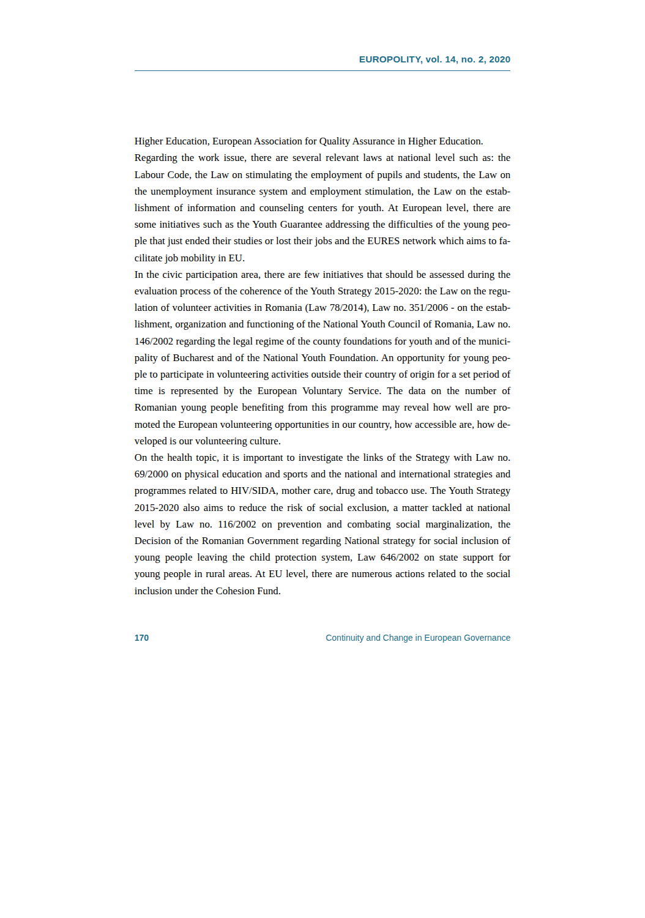EUROPOLITY, vol. 14, no. 2, 2020
Higher Education, European Association for Quality Assurance in Higher Education.
Regarding the work issue, there are several relevant laws at national level such as: the Labour Code, the Law on stimulating the employment of pupils and students, the Law on the unemployment insurance system and employment stimulation, the Law on the establishment of information and counseling centers for youth. At European level, there are some initiatives such as the Youth Guarantee addressing the difficulties of the young people that just ended their studies or lost their jobs and the EURES network which aims to facilitate job mobility in EU.
In the civic participation area, there are few initiatives that should be assessed during the evaluation process of the coherence of the Youth Strategy 2015-2020: the Law on the regulation of volunteer activities in Romania (Law 78/2014), Law no. 351/2006 - on the establishment, organization and functioning of the National Youth Council of Romania, Law no. 146/2002 regarding the legal regime of the county foundations for youth and of the municipality of Bucharest and of the National Youth Foundation. An opportunity for young people to participate in volunteering activities outside their country of origin for a set period of time is represented by the European Voluntary Service. The data on the number of Romanian young people benefiting from this programme may reveal how well are promoted the European volunteering opportunities in our country, how accessible are, how developed is our volunteering culture.
On the health topic, it is important to investigate the links of the Strategy with Law no. 69/2000 on physical education and sports and the national and international strategies and programmes related to HIV/SIDA, mother care, drug and tobacco use. The Youth Strategy 2015-2020 also aims to reduce the risk of social exclusion, a matter tackled at national level by Law no. 116/2002 on prevention and combating social marginalization, the Decision of the Romanian Government regarding National strategy for social inclusion of young people leaving the child protection system, Law 646/2002 on state support for young people in rural areas. At EU level, there are numerous actions related to the social inclusion under the Cohesion Fund.
170
Continuity and Change in European Governance